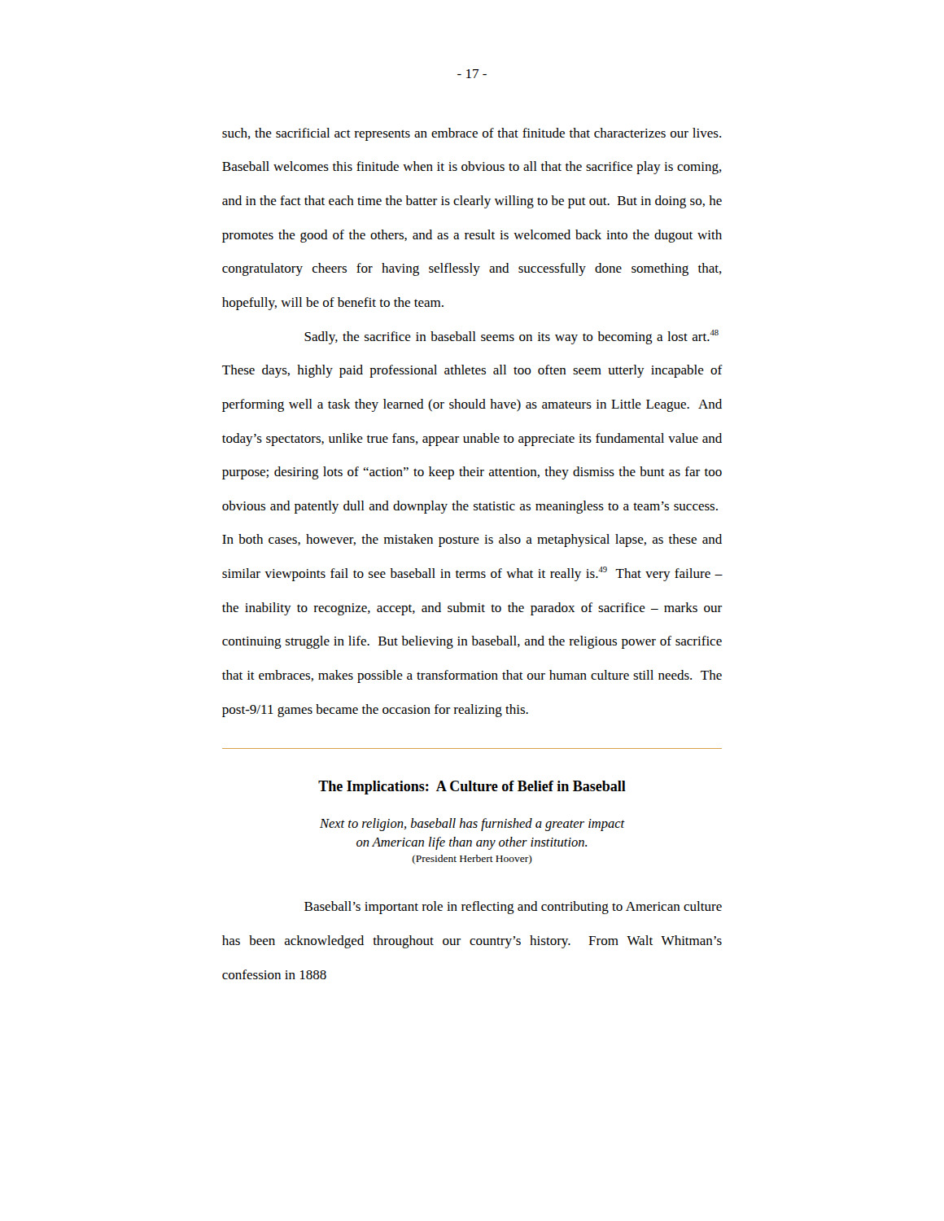- 17 -
such, the sacrificial act represents an embrace of that finitude that characterizes our lives. Baseball welcomes this finitude when it is obvious to all that the sacrifice play is coming, and in the fact that each time the batter is clearly willing to be put out. But in doing so, he promotes the good of the others, and as a result is welcomed back into the dugout with congratulatory cheers for having selflessly and successfully done something that, hopefully, will be of benefit to the team.
Sadly, the sacrifice in baseball seems on its way to becoming a lost art.48 These days, highly paid professional athletes all too often seem utterly incapable of performing well a task they learned (or should have) as amateurs in Little League. And today’s spectators, unlike true fans, appear unable to appreciate its fundamental value and purpose; desiring lots of “action” to keep their attention, they dismiss the bunt as far too obvious and patently dull and downplay the statistic as meaningless to a team’s success. In both cases, however, the mistaken posture is also a metaphysical lapse, as these and similar viewpoints fail to see baseball in terms of what it really is.49 That very failure – the inability to recognize, accept, and submit to the paradox of sacrifice – marks our continuing struggle in life. But believing in baseball, and the religious power of sacrifice that it embraces, makes possible a transformation that our human culture still needs. The post-9/11 games became the occasion for realizing this.
The Implications: A Culture of Belief in Baseball
Next to religion, baseball has furnished a greater impact
on American life than any other institution.
(President Herbert Hoover)
Baseball’s important role in reflecting and contributing to American culture has been acknowledged throughout our country’s history. From Walt Whitman’s confession in 1888